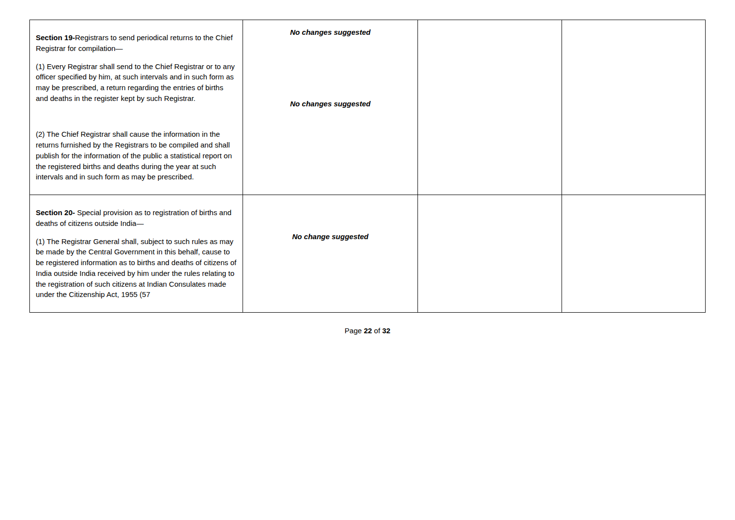| Section 19- Registrars to send periodical returns to the Chief Registrar for compilation— (1) Every Registrar shall send to the Chief Registrar or to any officer specified by him, at such intervals and in such form as may be prescribed, a return regarding the entries of births and deaths in the register kept by such Registrar. (2) The Chief Registrar shall cause the information in the returns furnished by the Registrars to be compiled and shall publish for the information of the public a statistical report on the registered births and deaths during the year at such intervals and in such form as may be prescribed. | No changes suggested No changes suggested | | |
| Section 20- Special provision as to registration of births and deaths of citizens outside India— (1) The Registrar General shall, subject to such rules as may be made by the Central Government in this behalf, cause to be registered information as to births and deaths of citizens of India outside India received by him under the rules relating to the registration of such citizens at Indian Consulates made under the Citizenship Act, 1955 (57 | No change suggested | | |
Page 22 of 32